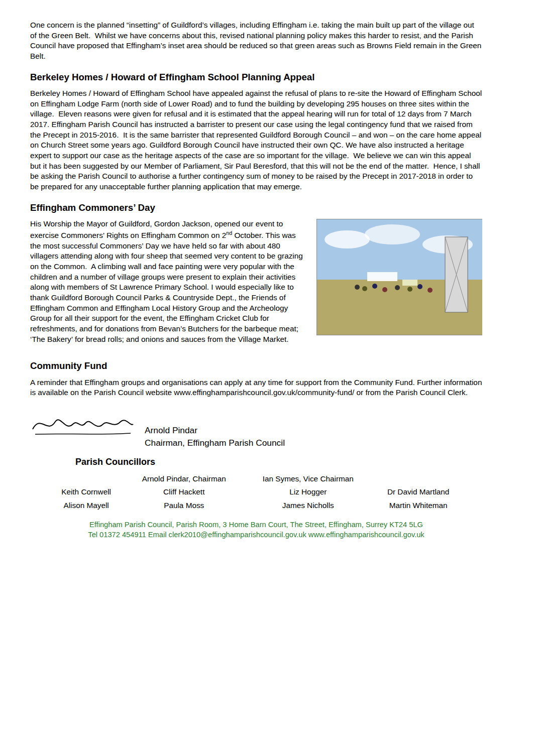One concern is the planned “insetting” of Guildford’s villages, including Effingham i.e. taking the main built up part of the village out of the Green Belt. Whilst we have concerns about this, revised national planning policy makes this harder to resist, and the Parish Council have proposed that Effingham’s inset area should be reduced so that green areas such as Browns Field remain in the Green Belt.
Berkeley Homes / Howard of Effingham School Planning Appeal
Berkeley Homes / Howard of Effingham School have appealed against the refusal of plans to re-site the Howard of Effingham School on Effingham Lodge Farm (north side of Lower Road) and to fund the building by developing 295 houses on three sites within the village. Eleven reasons were given for refusal and it is estimated that the appeal hearing will run for total of 12 days from 7 March 2017. Effingham Parish Council has instructed a barrister to present our case using the legal contingency fund that we raised from the Precept in 2015-2016. It is the same barrister that represented Guildford Borough Council – and won – on the care home appeal on Church Street some years ago. Guildford Borough Council have instructed their own QC. We have also instructed a heritage expert to support our case as the heritage aspects of the case are so important for the village. We believe we can win this appeal but it has been suggested by our Member of Parliament, Sir Paul Beresford, that this will not be the end of the matter. Hence, I shall be asking the Parish Council to authorise a further contingency sum of money to be raised by the Precept in 2017-2018 in order to be prepared for any unacceptable further planning application that may emerge.
Effingham Commoners’ Day
His Worship the Mayor of Guildford, Gordon Jackson, opened our event to exercise Commoners’ Rights on Effingham Common on 2nd October. This was the most successful Commoners’ Day we have held so far with about 480 villagers attending along with four sheep that seemed very content to be grazing on the Common. A climbing wall and face painting were very popular with the children and a number of village groups were present to explain their activities along with members of St Lawrence Primary School. I would especially like to thank Guildford Borough Council Parks & Countryside Dept., the Friends of Effingham Common and Effingham Local History Group and the Archeology Group for all their support for the event, the Effingham Cricket Club for refreshments, and for donations from Bevan’s Butchers for the barbeque meat; ‘The Bakery’ for bread rolls; and onions and sauces from the Village Market.
Community Fund
A reminder that Effingham groups and organisations can apply at any time for support from the Community Fund. Further information is available on the Parish Council website www.effinghamparishcouncil.gov.uk/community-fund/ or from the Parish Council Clerk.
Arnold Pindar
Chairman, Effingham Parish Council
Parish Councillors
| | Arnold Pindar, Chairman | Ian Symes, Vice Chairman | |
| Keith Cornwell | Cliff Hackett | Liz Hogger | Dr David Martland |
| Alison Mayell | Paula Moss | James Nicholls | Martin Whiteman |
Effingham Parish Council, Parish Room, 3 Home Barn Court, The Street, Effingham, Surrey KT24 5LG
Tel 01372 454911 Email clerk2010@effinghamparishcouncil.gov.uk www.effinghamparishcouncil.gov.uk